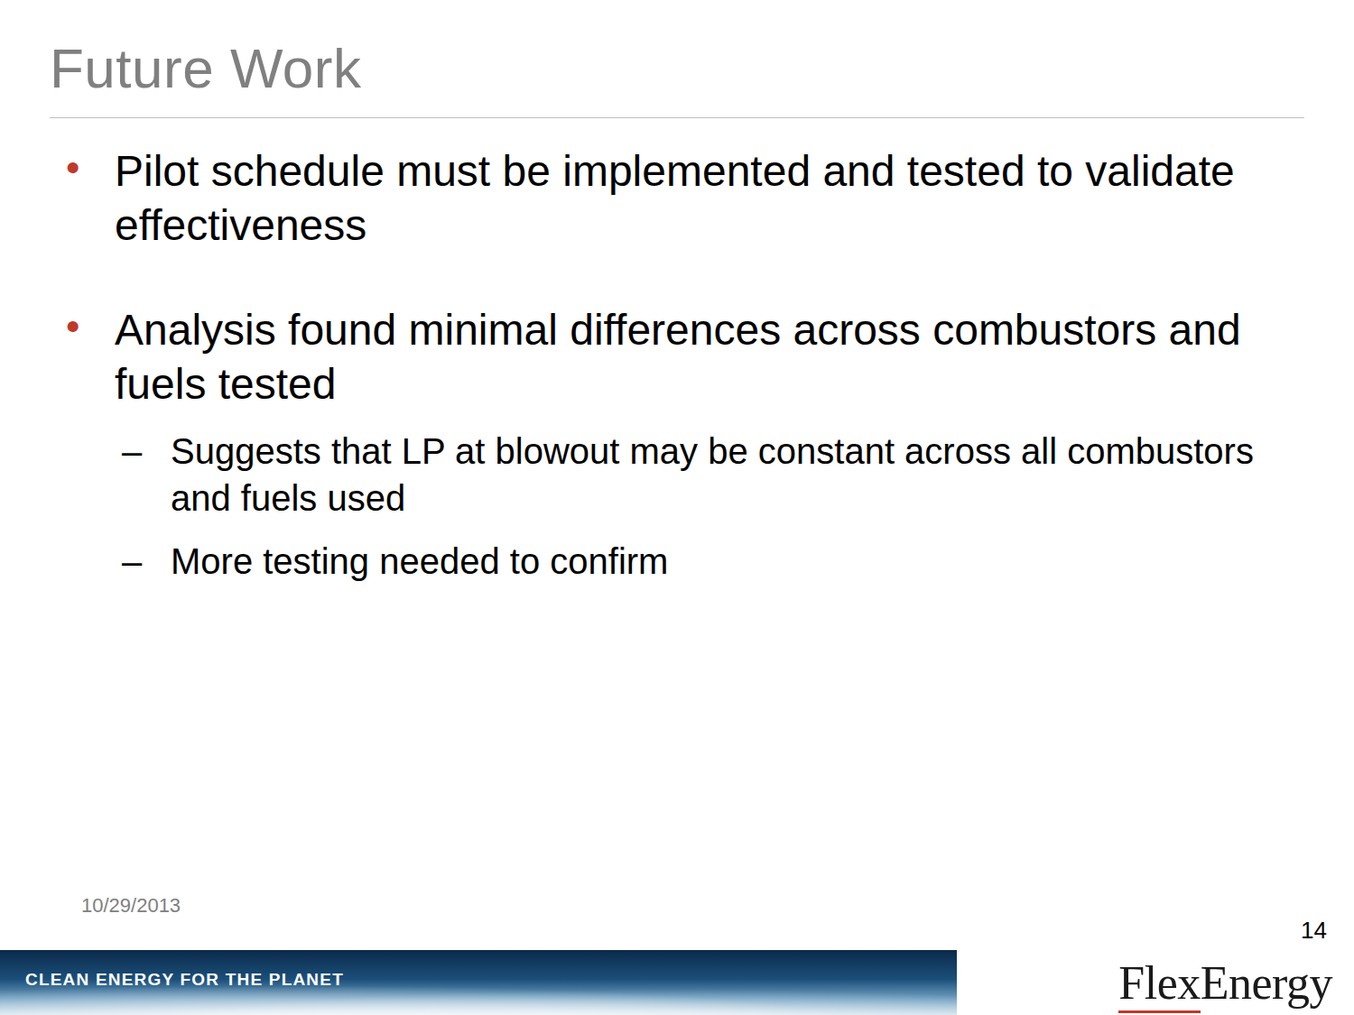Future Work
Pilot schedule must be implemented and tested to validate effectiveness
Analysis found minimal differences across combustors and fuels tested
Suggests that LP at blowout may be constant across all combustors and fuels used
More testing needed to confirm
10/29/2013
14
CLEAN ENERGY FOR THE PLANET
Flex Energy